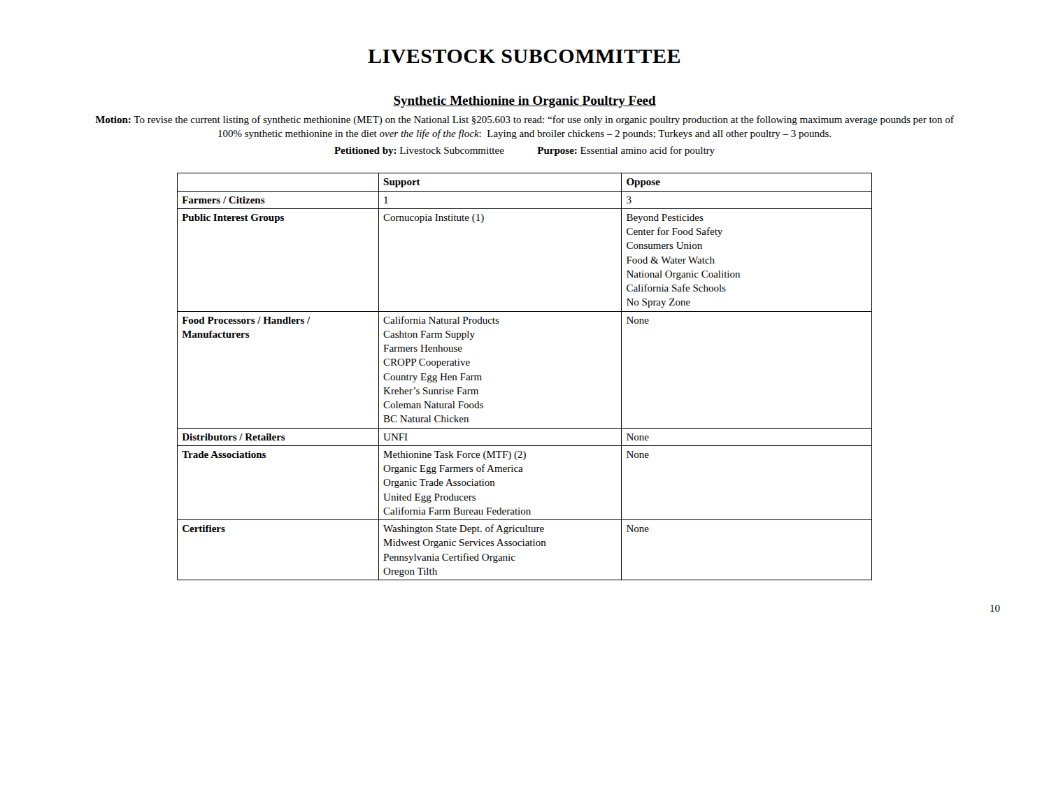LIVESTOCK SUBCOMMITTEE
Synthetic Methionine in Organic Poultry Feed
Motion: To revise the current listing of synthetic methionine (MET) on the National List §205.603 to read: “for use only in organic poultry production at the following maximum average pounds per ton of
100% synthetic methionine in the diet over the life of the flock: Laying and broiler chickens – 2 pounds; Turkeys and all other poultry – 3 pounds.
Petitioned by: Livestock Subcommittee Purpose: Essential amino acid for poultry
| | Support | Oppose |
| --- | --- | --- |
| Farmers / Citizens | 1 | 3 |
| Public Interest Groups | Cornucopia Institute (1) | Beyond Pesticides Center for Food Safety Consumers Union Food & Water Watch National Organic Coalition California Safe Schools No Spray Zone |
| Food Processors / Handlers / Manufacturers | California Natural Products Cashton Farm Supply Farmers Henhouse CROPP Cooperative Country Egg Hen Farm Kreher’s Sunrise Farm Coleman Natural Foods BC Natural Chicken | None |
| Distributors / Retailers | UNFI | None |
| Trade Associations | Methionine Task Force (MTF) (2) Organic Egg Farmers of America Organic Trade Association United Egg Producers California Farm Bureau Federation | None |
| Certifiers | Washington State Dept. of Agriculture Midwest Organic Services Association Pennsylvania Certified Organic Oregon Tilth | None |
10